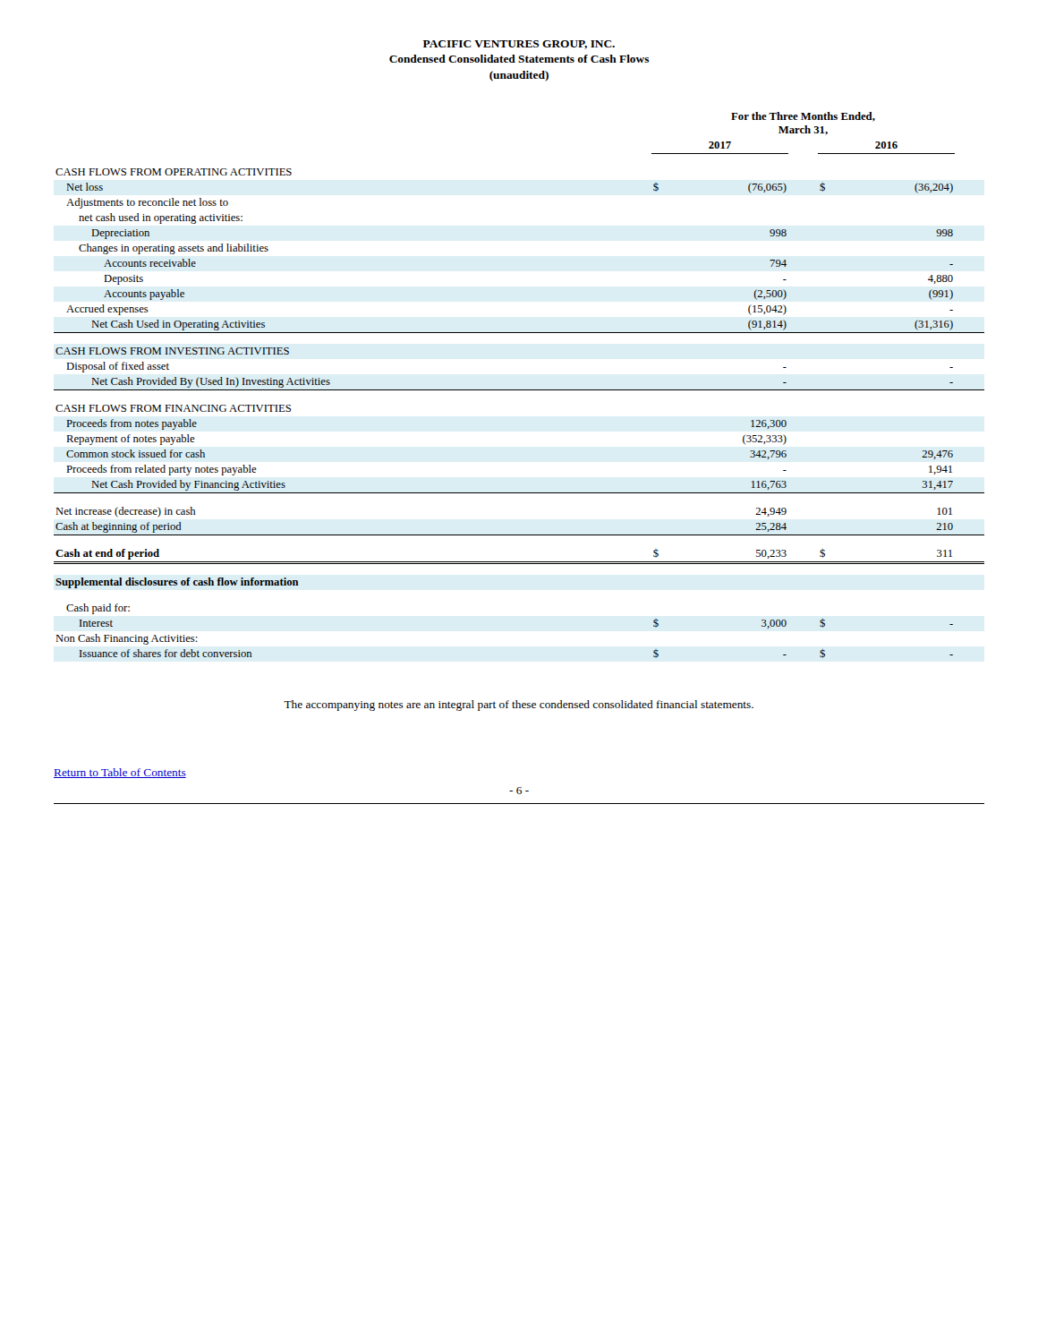PACIFIC VENTURES GROUP, INC.
Condensed Consolidated Statements of Cash Flows
(unaudited)
| | | For the Three Months Ended, March 31, | |
| | | 2017 | | 2016 | |
| CASH FLOWS FROM OPERATING ACTIVITIES | | | | | | | |
| Net loss | | $ | (76,065) | | $ | (36,204) | |
| Adjustments to reconcile net loss to | | | | | | | |
| net cash used in operating activities: | | | | | | | |
| Depreciation | | | 998 | | | 998 | |
| Changes in operating assets and liabilities | | | | | | | |
| Accounts receivable | | | 794 | | | - | |
| Deposits | | | - | | | 4,880 | |
| Accounts payable | | | (2,500) | | | (991) | |
| Accrued expenses | | | (15,042) | | | - | |
| Net Cash Used in Operating Activities | | | (91,814) | | | (31,316) | |
| CASH FLOWS FROM INVESTING ACTIVITIES | | | | | | | |
| Disposal of fixed asset | | | - | | | - | |
| Net Cash Provided By (Used In) Investing Activities | | | - | | | - | |
| CASH FLOWS FROM FINANCING ACTIVITIES | | | | | | | |
| Proceeds from notes payable | | | 126,300 | | | | |
| Repayment of notes payable | | | (352,333) | | | | |
| Common stock issued for cash | | | 342,796 | | | 29,476 | |
| Proceeds from related party notes payable | | | - | | | 1,941 | |
| Net Cash Provided by Financing Activities | | | 116,763 | | | 31,417 | |
| Net increase (decrease) in cash | | | 24,949 | | | 101 | |
| Cash at beginning of period | | | 25,284 | | | 210 | |
| Cash at end of period | | $ | 50,233 | | $ | 311 | |
| Supplemental disclosures of cash flow information | | | | | | | |
| Cash paid for: | | | | | | | |
| Interest | | $ | 3,000 | | $ | - | |
| Non Cash Financing Activities: | | | | | | | |
| Issuance of shares for debt conversion | | $ | - | | $ | - | |
The accompanying notes are an integral part of these condensed consolidated financial statements.
Return to Table of Contents
- 6 -